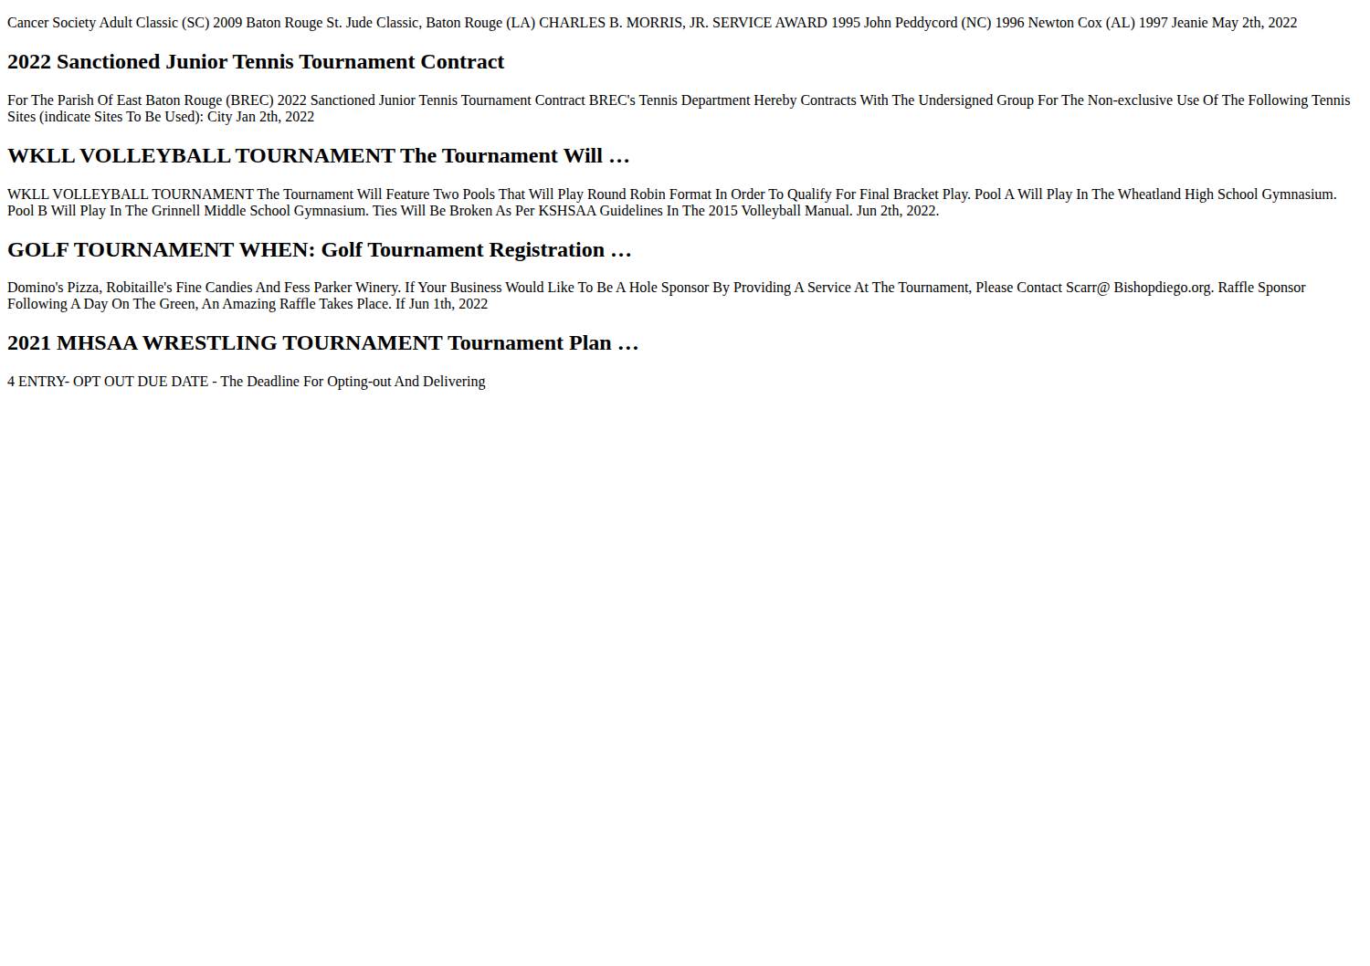Cancer Society Adult Classic (SC) 2009 Baton Rouge St. Jude Classic, Baton Rouge (LA) CHARLES B. MORRIS, JR. SERVICE AWARD 1995 John Peddycord (NC) 1996 Newton Cox (AL) 1997 Jeanie May 2th, 2022
2022 Sanctioned Junior Tennis Tournament Contract
For The Parish Of East Baton Rouge (BREC) 2022 Sanctioned Junior Tennis Tournament Contract BREC's Tennis Department Hereby Contracts With The Undersigned Group For The Non-exclusive Use Of The Following Tennis Sites (indicate Sites To Be Used): City Jan 2th, 2022
WKLL VOLLEYBALL TOURNAMENT The Tournament Will …
WKLL VOLLEYBALL TOURNAMENT The Tournament Will Feature Two Pools That Will Play Round Robin Format In Order To Qualify For Final Bracket Play. Pool A Will Play In The Wheatland High School Gymnasium. Pool B Will Play In The Grinnell Middle School Gymnasium. Ties Will Be Broken As Per KSHSAA Guidelines In The 2015 Volleyball Manual. Jun 2th, 2022.
GOLF TOURNAMENT WHEN: Golf Tournament Registration …
Domino's Pizza, Robitaille's Fine Candies And Fess Parker Winery. If Your Business Would Like To Be A Hole Sponsor By Providing A Service At The Tournament, Please Contact Scarr@ Bishopdiego.org. Raffle Sponsor Following A Day On The Green, An Amazing Raffle Takes Place. If Jun 1th, 2022
2021 MHSAA WRESTLING TOURNAMENT Tournament Plan …
4 ENTRY- OPT OUT DUE DATE - The Deadline For Opting-out And Delivering